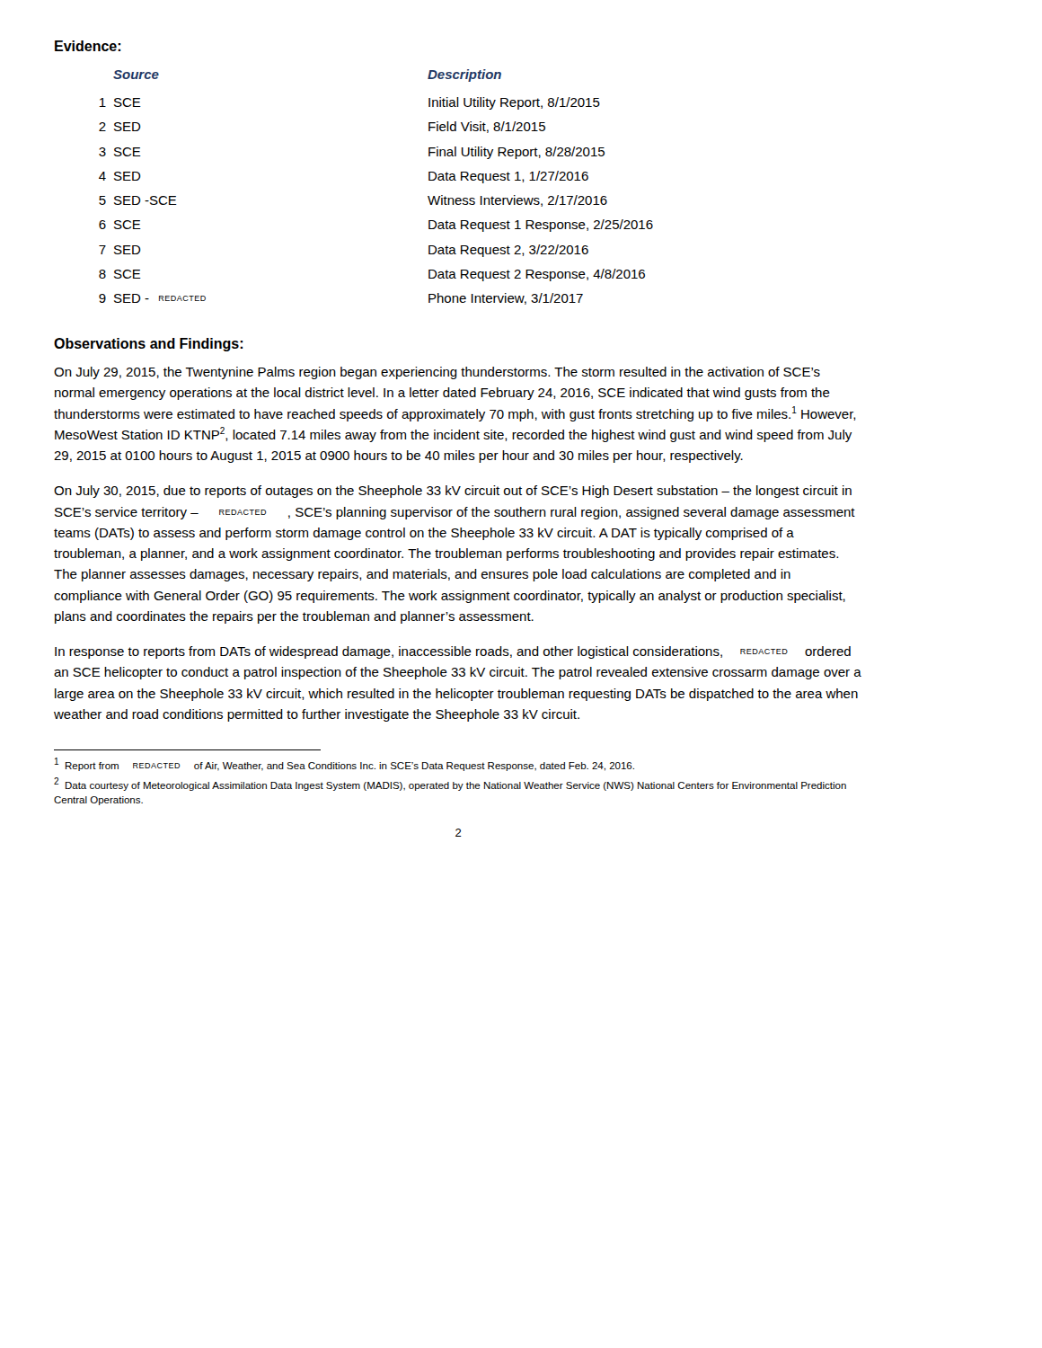Evidence:
| | Source | Description |
| --- | --- | --- |
| 1 | SCE | Initial Utility Report, 8/1/2015 |
| 2 | SED | Field Visit, 8/1/2015 |
| 3 | SCE | Final Utility Report, 8/28/2015 |
| 4 | SED | Data Request 1, 1/27/2016 |
| 5 | SED -SCE | Witness Interviews, 2/17/2016 |
| 6 | SCE | Data Request 1 Response, 2/25/2016 |
| 7 | SED | Data Request 2, 3/22/2016 |
| 8 | SCE | Data Request 2 Response, 4/8/2016 |
| 9 | SED - REDACTED | Phone Interview, 3/1/2017 |
Observations and Findings:
On July 29, 2015, the Twentynine Palms region began experiencing thunderstorms. The storm resulted in the activation of SCE’s normal emergency operations at the local district level. In a letter dated February 24, 2016, SCE indicated that wind gusts from the thunderstorms were estimated to have reached speeds of approximately 70 mph, with gust fronts stretching up to five miles.1 However, MesoWest Station ID KTNP2, located 7.14 miles away from the incident site, recorded the highest wind gust and wind speed from July 29, 2015 at 0100 hours to August 1, 2015 at 0900 hours to be 40 miles per hour and 30 miles per hour, respectively.
On July 30, 2015, due to reports of outages on the Sheephole 33 kV circuit out of SCE’s High Desert substation – the longest circuit in SCE’s service territory – REDACTED , SCE’s planning supervisor of the southern rural region, assigned several damage assessment teams (DATs) to assess and perform storm damage control on the Sheephole 33 kV circuit. A DAT is typically comprised of a troubleman, a planner, and a work assignment coordinator. The troubleman performs troubleshooting and provides repair estimates. The planner assesses damages, necessary repairs, and materials, and ensures pole load calculations are completed and in compliance with General Order (GO) 95 requirements. The work assignment coordinator, typically an analyst or production specialist, plans and coordinates the repairs per the troubleman and planner’s assessment.
In response to reports from DATs of widespread damage, inaccessible roads, and other logistical considerations, REDACTED ordered an SCE helicopter to conduct a patrol inspection of the Sheephole 33 kV circuit. The patrol revealed extensive crossarm damage over a large area on the Sheephole 33 kV circuit, which resulted in the helicopter troubleman requesting DATs be dispatched to the area when weather and road conditions permitted to further investigate the Sheephole 33 kV circuit.
1 Report from REDACTED of Air, Weather, and Sea Conditions Inc. in SCE’s Data Request Response, dated Feb. 24, 2016.
2 Data courtesy of Meteorological Assimilation Data Ingest System (MADIS), operated by the National Weather Service (NWS) National Centers for Environmental Prediction Central Operations.
2